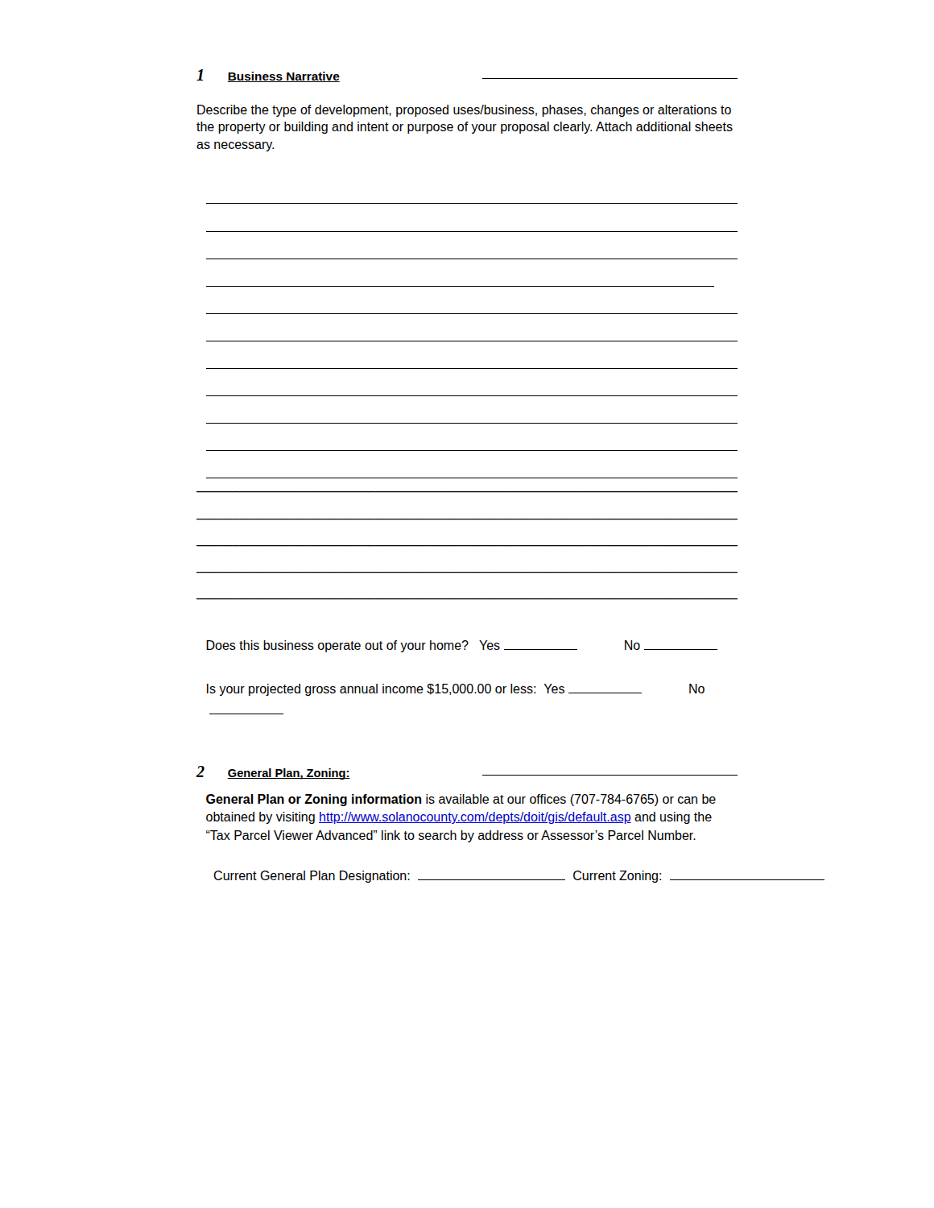1 Business Narrative
Describe the type of development, proposed uses/business, phases, changes or alterations to the property or building and intent or purpose of your proposal clearly. Attach additional sheets as necessary.
_______________________________________________________________________________________________
_______________________________________________________________________________________________
_______________________________________________________________________________________________
_______________________________________________________________________________________________
_______________________________________________________________________________________________
Does this business operate out of your home? Yes No
Is your projected gross annual income $15,000.00 or less: Yes No
2 General Plan, Zoning:
General Plan or Zoning information is available at our offices (707-784-6765) or can be obtained by visiting http://www.solanocounty.com/depts/doit/gis/default.asp and using the “Tax Parcel Viewer Advanced” link to search by address or Assessor’s Parcel Number.
Current General Plan Designation: Current Zoning: